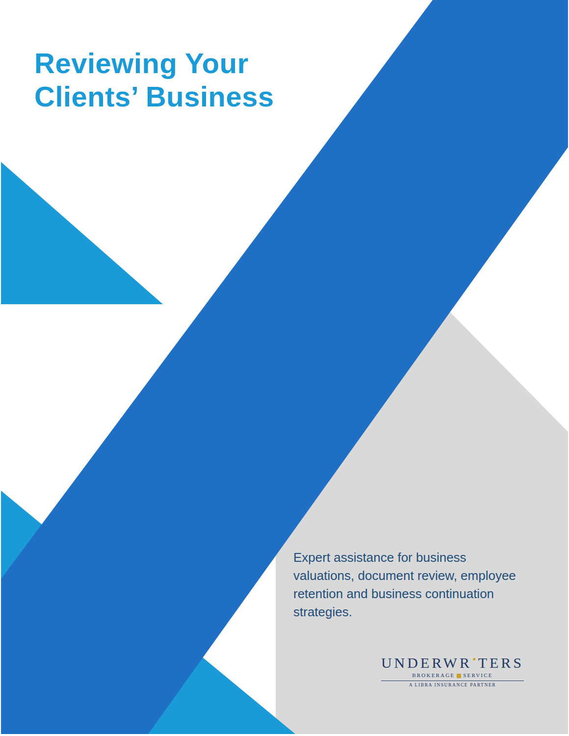Reviewing Your Clients’ Business
Expert assistance for business valuations, document review, employee retention and business continuation strategies.
UNDERWR•TERS
BROKERAGE SERVICE
A LIBRA INSURANCE PARTNER